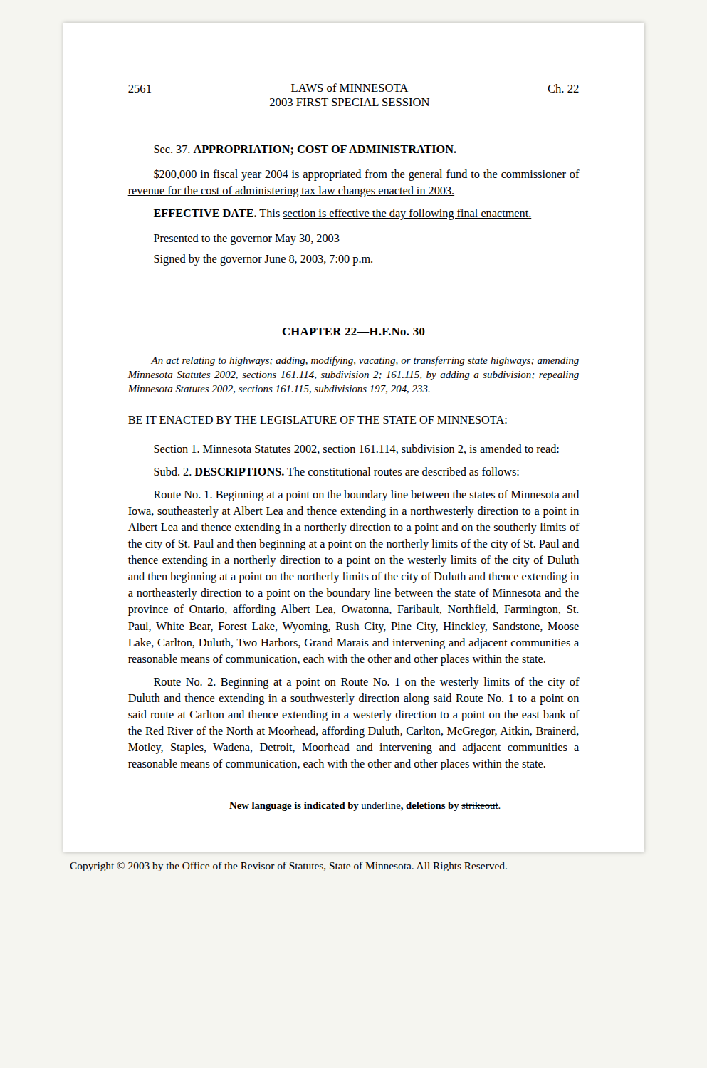2561
LAWS of MINNESOTA
2003 FIRST SPECIAL SESSION
Ch. 22
Sec. 37. APPROPRIATION; COST OF ADMINISTRATION.
$200,000 in fiscal year 2004 is appropriated from the general fund to the commissioner of revenue for the cost of administering tax law changes enacted in 2003.
EFFECTIVE DATE. This section is effective the day following final enactment.
Presented to the governor May 30, 2003
Signed by the governor June 8, 2003, 7:00 p.m.
CHAPTER 22—H.F.No. 30
An act relating to highways; adding, modifying, vacating, or transferring state highways; amending Minnesota Statutes 2002, sections 161.114, subdivision 2; 161.115, by adding a subdivision; repealing Minnesota Statutes 2002, sections 161.115, subdivisions 197, 204, 233.
BE IT ENACTED BY THE LEGISLATURE OF THE STATE OF MINNESOTA:
Section 1. Minnesota Statutes 2002, section 161.114, subdivision 2, is amended to read:
Subd. 2. DESCRIPTIONS. The constitutional routes are described as follows:
Route No. 1. Beginning at a point on the boundary line between the states of Minnesota and Iowa, southeasterly at Albert Lea and thence extending in a northwesterly direction to a point in Albert Lea and thence extending in a northerly direction to a point and on the southerly limits of the city of St. Paul and then beginning at a point on the northerly limits of the city of St. Paul and thence extending in a northerly direction to a point on the westerly limits of the city of Duluth and then beginning at a point on the northerly limits of the city of Duluth and thence extending in a northeasterly direction to a point on the boundary line between the state of Minnesota and the province of Ontario, affording Albert Lea, Owatonna, Faribault, Northfield, Farmington, St. Paul, White Bear, Forest Lake, Wyoming, Rush City, Pine City, Hinckley, Sandstone, Moose Lake, Carlton, Duluth, Two Harbors, Grand Marais and intervening and adjacent communities a reasonable means of communication, each with the other and other places within the state.
Route No. 2. Beginning at a point on Route No. 1 on the westerly limits of the city of Duluth and thence extending in a southwesterly direction along said Route No. 1 to a point on said route at Carlton and thence extending in a westerly direction to a point on the east bank of the Red River of the North at Moorhead, affording Duluth, Carlton, McGregor, Aitkin, Brainerd, Motley, Staples, Wadena, Detroit, Moorhead and intervening and adjacent communities a reasonable means of communication, each with the other and other places within the state.
New language is indicated by underline, deletions by strikeout.
Copyright © 2003 by the Office of the Revisor of Statutes, State of Minnesota. All Rights Reserved.